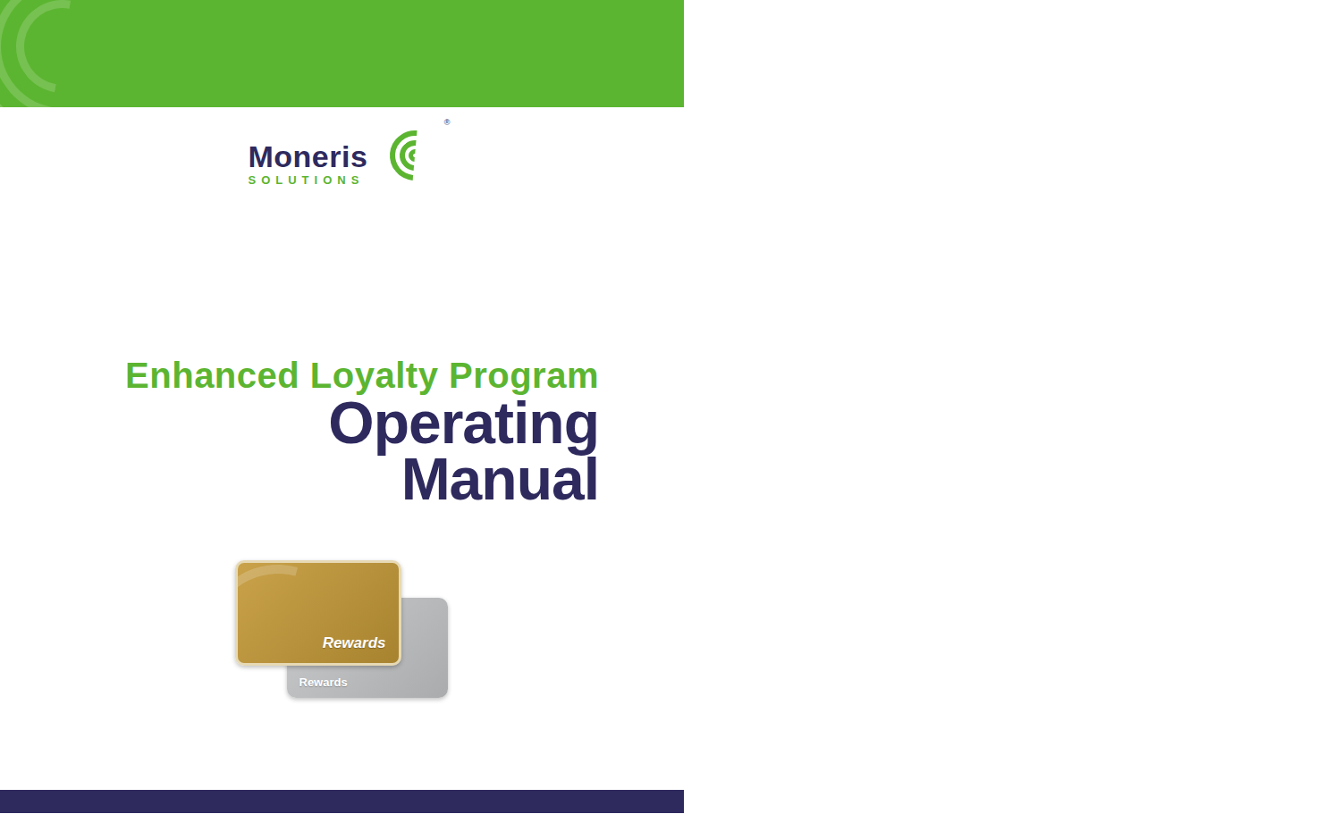Moneris
®
Solutions
Enhanced Loyalty Program
Operating
Manual
Rewards
Rewards